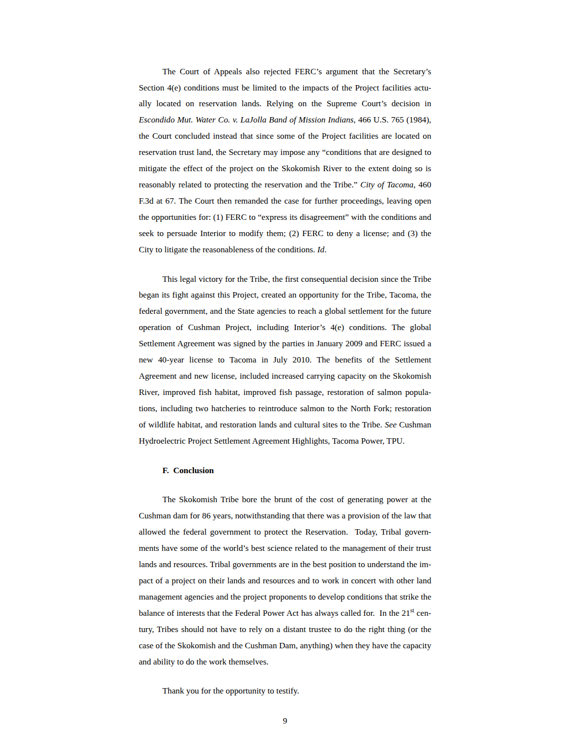The Court of Appeals also rejected FERC’s argument that the Secretary’s Section 4(e) conditions must be limited to the impacts of the Project facilities actually located on reservation lands. Relying on the Supreme Court’s decision in Escondido Mut. Water Co. v. LaJolla Band of Mission Indians, 466 U.S. 765 (1984), the Court concluded instead that since some of the Project facilities are located on reservation trust land, the Secretary may impose any “conditions that are designed to mitigate the effect of the project on the Skokomish River to the extent doing so is reasonably related to protecting the reservation and the Tribe.” City of Tacoma, 460 F.3d at 67. The Court then remanded the case for further proceedings, leaving open the opportunities for: (1) FERC to “express its disagreement” with the conditions and seek to persuade Interior to modify them; (2) FERC to deny a license; and (3) the City to litigate the reasonableness of the conditions. Id.
This legal victory for the Tribe, the first consequential decision since the Tribe began its fight against this Project, created an opportunity for the Tribe, Tacoma, the federal government, and the State agencies to reach a global settlement for the future operation of Cushman Project, including Interior’s 4(e) conditions. The global Settlement Agreement was signed by the parties in January 2009 and FERC issued a new 40-year license to Tacoma in July 2010. The benefits of the Settlement Agreement and new license, included increased carrying capacity on the Skokomish River, improved fish habitat, improved fish passage, restoration of salmon populations, including two hatcheries to reintroduce salmon to the North Fork; restoration of wildlife habitat, and restoration lands and cultural sites to the Tribe. See Cushman Hydroelectric Project Settlement Agreement Highlights, Tacoma Power, TPU.
F. Conclusion
The Skokomish Tribe bore the brunt of the cost of generating power at the Cushman dam for 86 years, notwithstanding that there was a provision of the law that allowed the federal government to protect the Reservation. Today, Tribal governments have some of the world’s best science related to the management of their trust lands and resources. Tribal governments are in the best position to understand the impact of a project on their lands and resources and to work in concert with other land management agencies and the project proponents to develop conditions that strike the balance of interests that the Federal Power Act has always called for. In the 21st century, Tribes should not have to rely on a distant trustee to do the right thing (or the case of the Skokomish and the Cushman Dam, anything) when they have the capacity and ability to do the work themselves.
Thank you for the opportunity to testify.
9